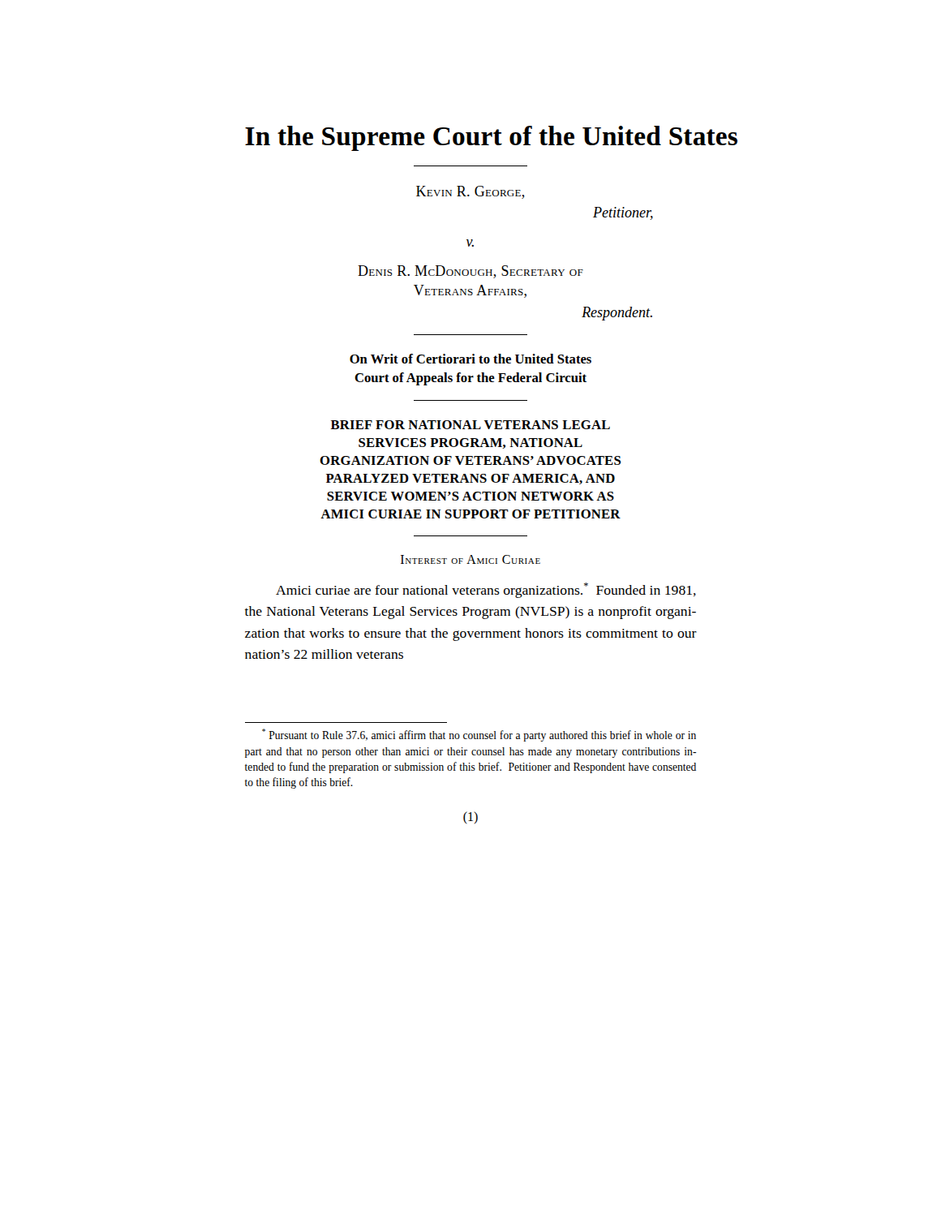In the Supreme Court of the United States
Kevin R. George,
Petitioner,
v.
Denis R. McDonough, Secretary of
Veterans Affairs,
Respondent.
On Writ of Certiorari to the United States
Court of Appeals for the Federal Circuit
BRIEF FOR NATIONAL VETERANS LEGAL
SERVICES PROGRAM, NATIONAL
ORGANIZATION OF VETERANS’ ADVOCATES
PARALYZED VETERANS OF AMERICA, AND
SERVICE WOMEN’S ACTION NETWORK AS
AMICI CURIAE IN SUPPORT OF PETITIONER
Interest of Amici Curiae
Amici curiae are four national veterans organizations.* Founded in 1981, the National Veterans Legal Services Program (NVLSP) is a nonprofit organization that works to ensure that the government honors its commitment to our nation’s 22 million veterans
* Pursuant to Rule 37.6, amici affirm that no counsel for a party authored this brief in whole or in part and that no person other than amici or their counsel has made any monetary contributions intended to fund the preparation or submission of this brief. Petitioner and Respondent have consented to the filing of this brief.
(1)